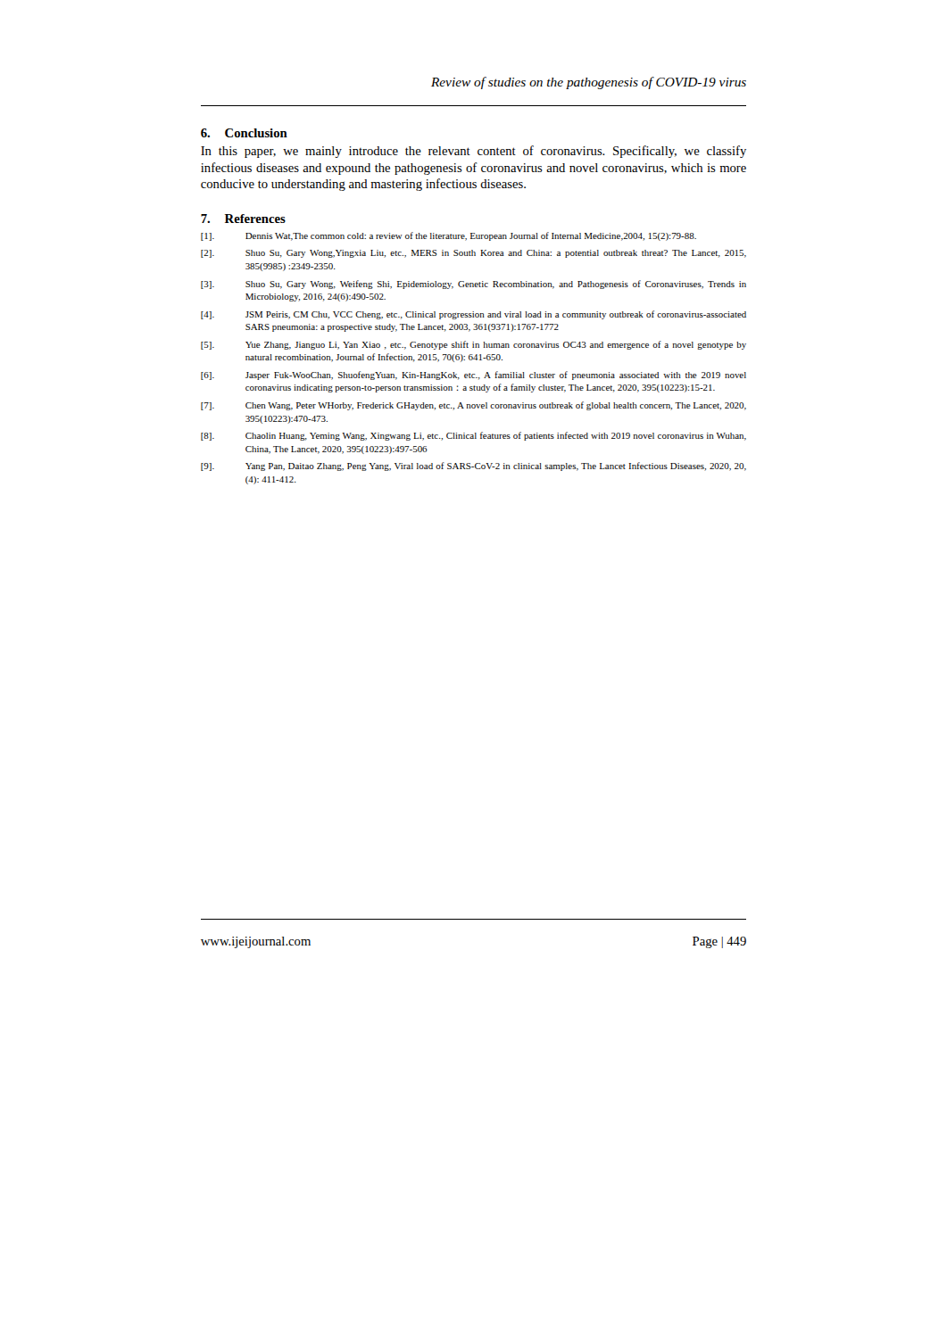Review of studies on the pathogenesis of COVID-19 virus
6. Conclusion
In this paper, we mainly introduce the relevant content of coronavirus. Specifically, we classify infectious diseases and expound the pathogenesis of coronavirus and novel coronavirus, which is more conducive to understanding and mastering infectious diseases.
7. References
[1]. Dennis Wat,The common cold: a review of the literature, European Journal of Internal Medicine,2004, 15(2):79-88.
[2]. Shuo Su, Gary Wong,Yingxia Liu, etc., MERS in South Korea and China: a potential outbreak threat? The Lancet, 2015, 385(9985) :2349-2350.
[3]. Shuo Su, Gary Wong, Weifeng Shi, Epidemiology, Genetic Recombination, and Pathogenesis of Coronaviruses, Trends in Microbiology, 2016, 24(6):490-502.
[4]. JSM Peiris, CM Chu, VCC Cheng, etc., Clinical progression and viral load in a community outbreak of coronavirus-associated SARS pneumonia: a prospective study, The Lancet, 2003, 361(9371):1767-1772
[5]. Yue Zhang, Jianguo Li, Yan Xiao , etc., Genotype shift in human coronavirus OC43 and emergence of a novel genotype by natural recombination, Journal of Infection, 2015, 70(6): 641-650.
[6]. Jasper Fuk-WooChan, ShuofengYuan, Kin-HangKok, etc., A familial cluster of pneumonia associated with the 2019 novel coronavirus indicating person-to-person transmission：a study of a family cluster, The Lancet, 2020, 395(10223):15-21.
[7]. Chen Wang, Peter WHorby, Frederick GHayden, etc., A novel coronavirus outbreak of global health concern, The Lancet, 2020, 395(10223):470-473.
[8]. Chaolin Huang, Yeming Wang, Xingwang Li, etc., Clinical features of patients infected with 2019 novel coronavirus in Wuhan, China, The Lancet, 2020, 395(10223):497-506
[9]. Yang Pan, Daitao Zhang, Peng Yang, Viral load of SARS-CoV-2 in clinical samples, The Lancet Infectious Diseases, 2020, 20, (4): 411-412.
www.ijeijournal.com
Page | 449